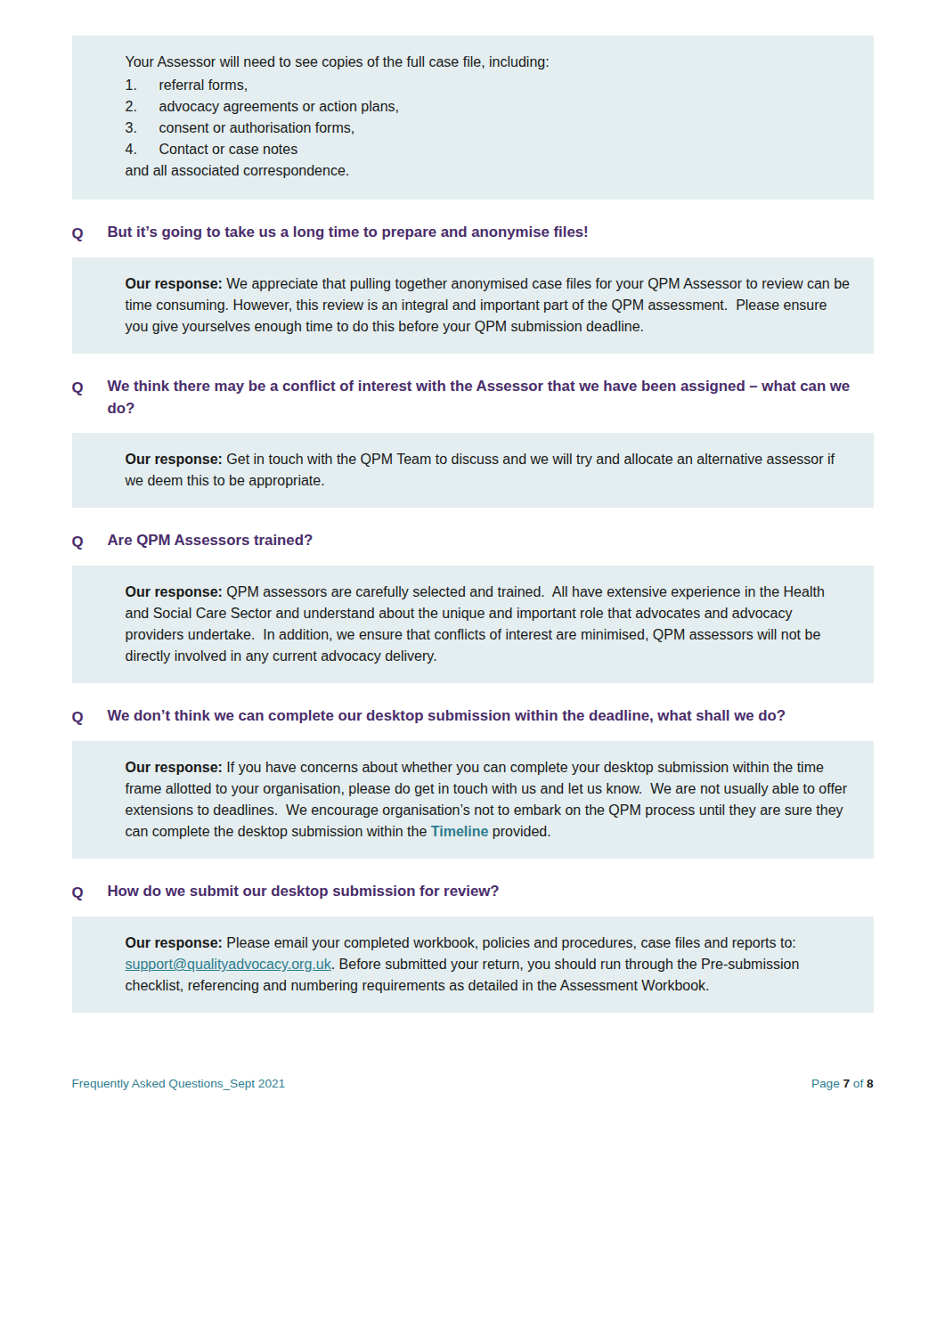Your Assessor will need to see copies of the full case file, including:
1. referral forms,
2. advocacy agreements or action plans,
3. consent or authorisation forms,
4. Contact or case notes
and all associated correspondence.
Q But it’s going to take us a long time to prepare and anonymise files!
Our response: We appreciate that pulling together anonymised case files for your QPM Assessor to review can be time consuming. However, this review is an integral and important part of the QPM assessment. Please ensure you give yourselves enough time to do this before your QPM submission deadline.
Q We think there may be a conflict of interest with the Assessor that we have been assigned – what can we do?
Our response: Get in touch with the QPM Team to discuss and we will try and allocate an alternative assessor if we deem this to be appropriate.
Q Are QPM Assessors trained?
Our response: QPM assessors are carefully selected and trained. All have extensive experience in the Health and Social Care Sector and understand about the unique and important role that advocates and advocacy providers undertake. In addition, we ensure that conflicts of interest are minimised, QPM assessors will not be directly involved in any current advocacy delivery.
Q We don’t think we can complete our desktop submission within the deadline, what shall we do?
Our response: If you have concerns about whether you can complete your desktop submission within the time frame allotted to your organisation, please do get in touch with us and let us know. We are not usually able to offer extensions to deadlines. We encourage organisation’s not to embark on the QPM process until they are sure they can complete the desktop submission within the Timeline provided.
Q How do we submit our desktop submission for review?
Our response: Please email your completed workbook, policies and procedures, case files and reports to: support@qualityadvocacy.org.uk. Before submitted your return, you should run through the Pre-submission checklist, referencing and numbering requirements as detailed in the Assessment Workbook.
Frequently Asked Questions_Sept 2021 Page 7 of 8